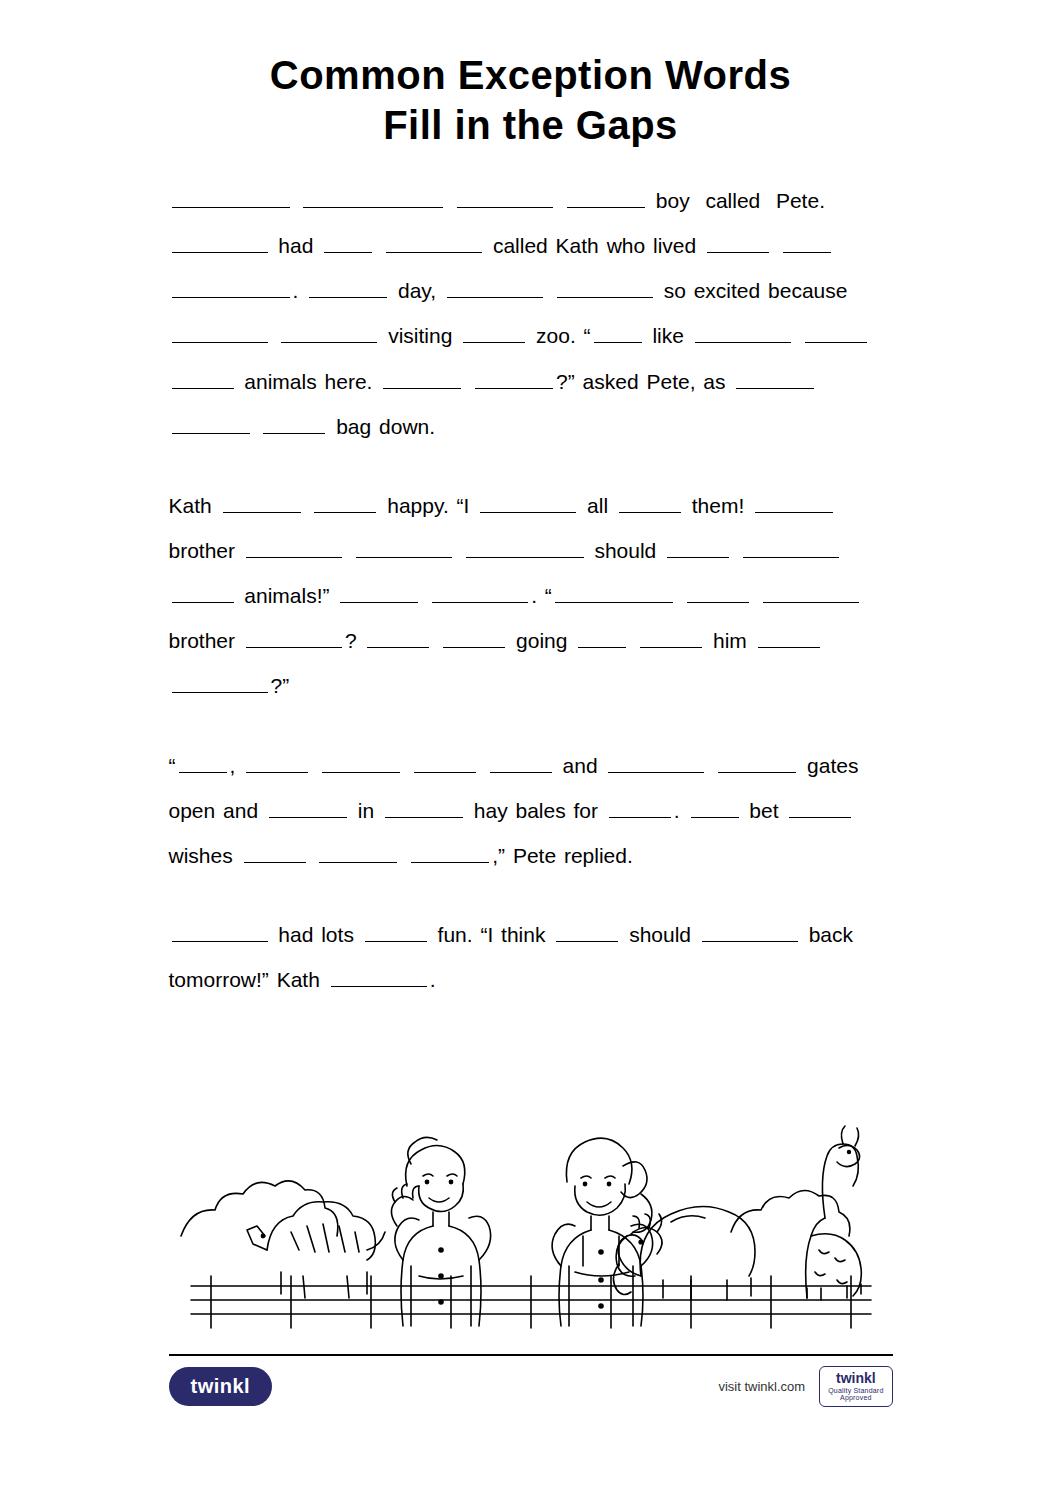Common Exception Words
Fill in the Gaps
boy called Pete. had called Kath who lived . day, so excited because visiting zoo. “ like animals here. ?” asked Pete, as bag down.
Kath happy. “I all them! brother should animals!” . “ brother ? going him ?”
“ , and gates open and in hay bales for . bet wishes ,” Pete replied.
had lots fun. “I think should back tomorrow!” Kath .
twinkl
visit twinkl.com
twinkl Quality Standard
Approved